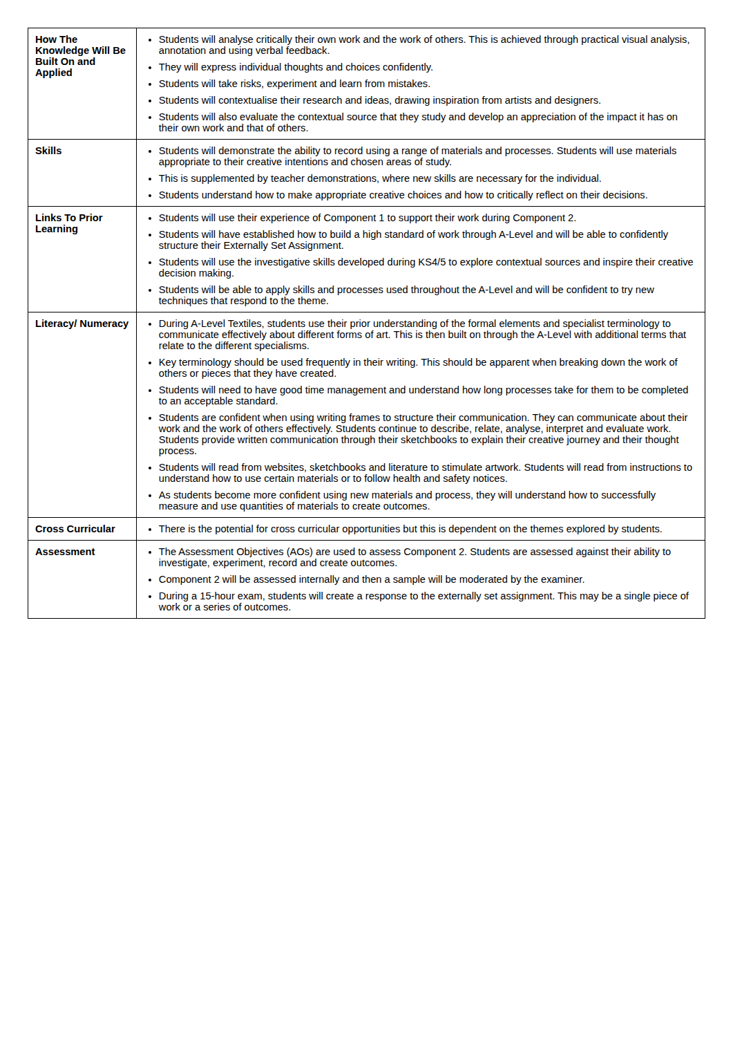| How The Knowledge Will Be Built On and Applied | Students will analyse critically their own work and the work of others. This is achieved through practical visual analysis, annotation and using verbal feedback. They will express individual thoughts and choices confidently. Students will take risks, experiment and learn from mistakes. Students will contextualise their research and ideas, drawing inspiration from artists and designers. Students will also evaluate the contextual source that they study and develop an appreciation of the impact it has on their own work and that of others. |
| Skills | Students will demonstrate the ability to record using a range of materials and processes. Students will use materials appropriate to their creative intentions and chosen areas of study. This is supplemented by teacher demonstrations, where new skills are necessary for the individual. Students understand how to make appropriate creative choices and how to critically reflect on their decisions. |
| Links To Prior Learning | Students will use their experience of Component 1 to support their work during Component 2. Students will have established how to build a high standard of work through A-Level and will be able to confidently structure their Externally Set Assignment. Students will use the investigative skills developed during KS4/5 to explore contextual sources and inspire their creative decision making. Students will be able to apply skills and processes used throughout the A-Level and will be confident to try new techniques that respond to the theme. |
| Literacy/ Numeracy | During A-Level Textiles, students use their prior understanding of the formal elements and specialist terminology to communicate effectively about different forms of art. This is then built on through the A-Level with additional terms that relate to the different specialisms. Key terminology should be used frequently in their writing. This should be apparent when breaking down the work of others or pieces that they have created. Students will need to have good time management and understand how long processes take for them to be completed to an acceptable standard. Students are confident when using writing frames to structure their communication. They can communicate about their work and the work of others effectively. Students continue to describe, relate, analyse, interpret and evaluate work. Students provide written communication through their sketchbooks to explain their creative journey and their thought process. Students will read from websites, sketchbooks and literature to stimulate artwork. Students will read from instructions to understand how to use certain materials or to follow health and safety notices. As students become more confident using new materials and process, they will understand how to successfully measure and use quantities of materials to create outcomes. |
| Cross Curricular | There is the potential for cross curricular opportunities but this is dependent on the themes explored by students. |
| Assessment | The Assessment Objectives (AOs) are used to assess Component 2. Students are assessed against their ability to investigate, experiment, record and create outcomes. Component 2 will be assessed internally and then a sample will be moderated by the examiner. During a 15-hour exam, students will create a response to the externally set assignment. This may be a single piece of work or a series of outcomes. |